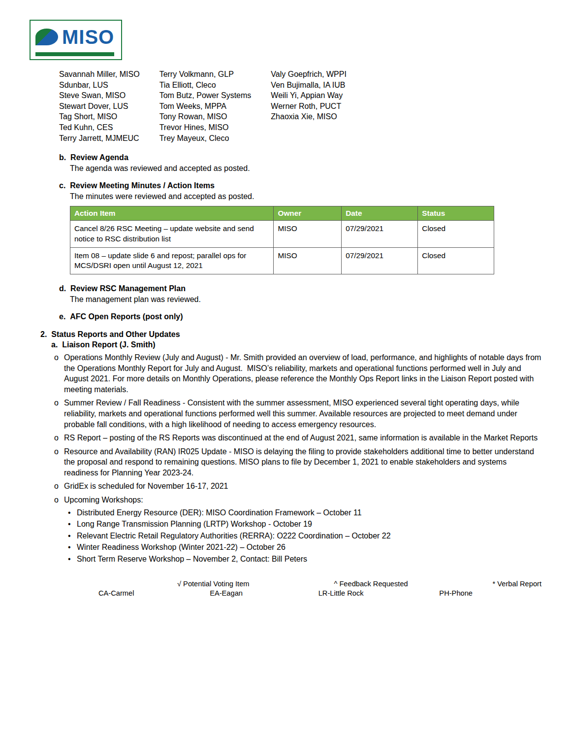MISO
| Savannah Miller, MISO | Terry Volkmann, GLP | Valy Goepfrich, WPPI |
| Sdunbar, LUS | Tia Elliott, Cleco | Ven Bujimalla, IA IUB |
| Steve Swan, MISO | Tom Butz, Power Systems | Weili Yi, Appian Way |
| Stewart Dover, LUS | Tom Weeks, MPPA | Werner Roth, PUCT |
| Tag Short, MISO | Tony Rowan, MISO | Zhaoxia Xie, MISO |
| Ted Kuhn, CES | Trevor Hines, MISO | |
| Terry Jarrett, MJMEUC | Trey Mayeux, Cleco | |
b. Review Agenda
The agenda was reviewed and accepted as posted.
c. Review Meeting Minutes / Action Items
The minutes were reviewed and accepted as posted.
| Action Item | Owner | Date | Status |
| --- | --- | --- | --- |
| Cancel 8/26 RSC Meeting – update website and send notice to RSC distribution list | MISO | 07/29/2021 | Closed |
| Item 08 – update slide 6 and repost; parallel ops for MCS/DSRI open until August 12, 2021 | MISO | 07/29/2021 | Closed |
d. Review RSC Management Plan
The management plan was reviewed.
e. AFC Open Reports (post only)
2. Status Reports and Other Updates
a. Liaison Report (J. Smith)
Operations Monthly Review (July and August) - Mr. Smith provided an overview of load, performance, and highlights of notable days from the Operations Monthly Report for July and August. MISO’s reliability, markets and operational functions performed well in July and August 2021. For more details on Monthly Operations, please reference the Monthly Ops Report links in the Liaison Report posted with meeting materials.
Summer Review / Fall Readiness - Consistent with the summer assessment, MISO experienced several tight operating days, while reliability, markets and operational functions performed well this summer. Available resources are projected to meet demand under probable fall conditions, with a high likelihood of needing to access emergency resources.
RS Report – posting of the RS Reports was discontinued at the end of August 2021, same information is available in the Market Reports
Resource and Availability (RAN) IR025 Update - MISO is delaying the filing to provide stakeholders additional time to better understand the proposal and respond to remaining questions. MISO plans to file by December 1, 2021 to enable stakeholders and systems readiness for Planning Year 2023-24.
GridEx is scheduled for November 16-17, 2021
Upcoming Workshops:
Distributed Energy Resource (DER): MISO Coordination Framework – October 11
Long Range Transmission Planning (LRTP) Workshop - October 19
Relevant Electric Retail Regulatory Authorities (RERRA): O222 Coordination – October 22
Winter Readiness Workshop (Winter 2021-22) – October 26
Short Term Reserve Workshop – November 2, Contact: Bill Peters
√ Potential Voting Item ^ Feedback Requested * Verbal Report
CA-Carmel EA-Eagan LR-Little Rock PH-Phone